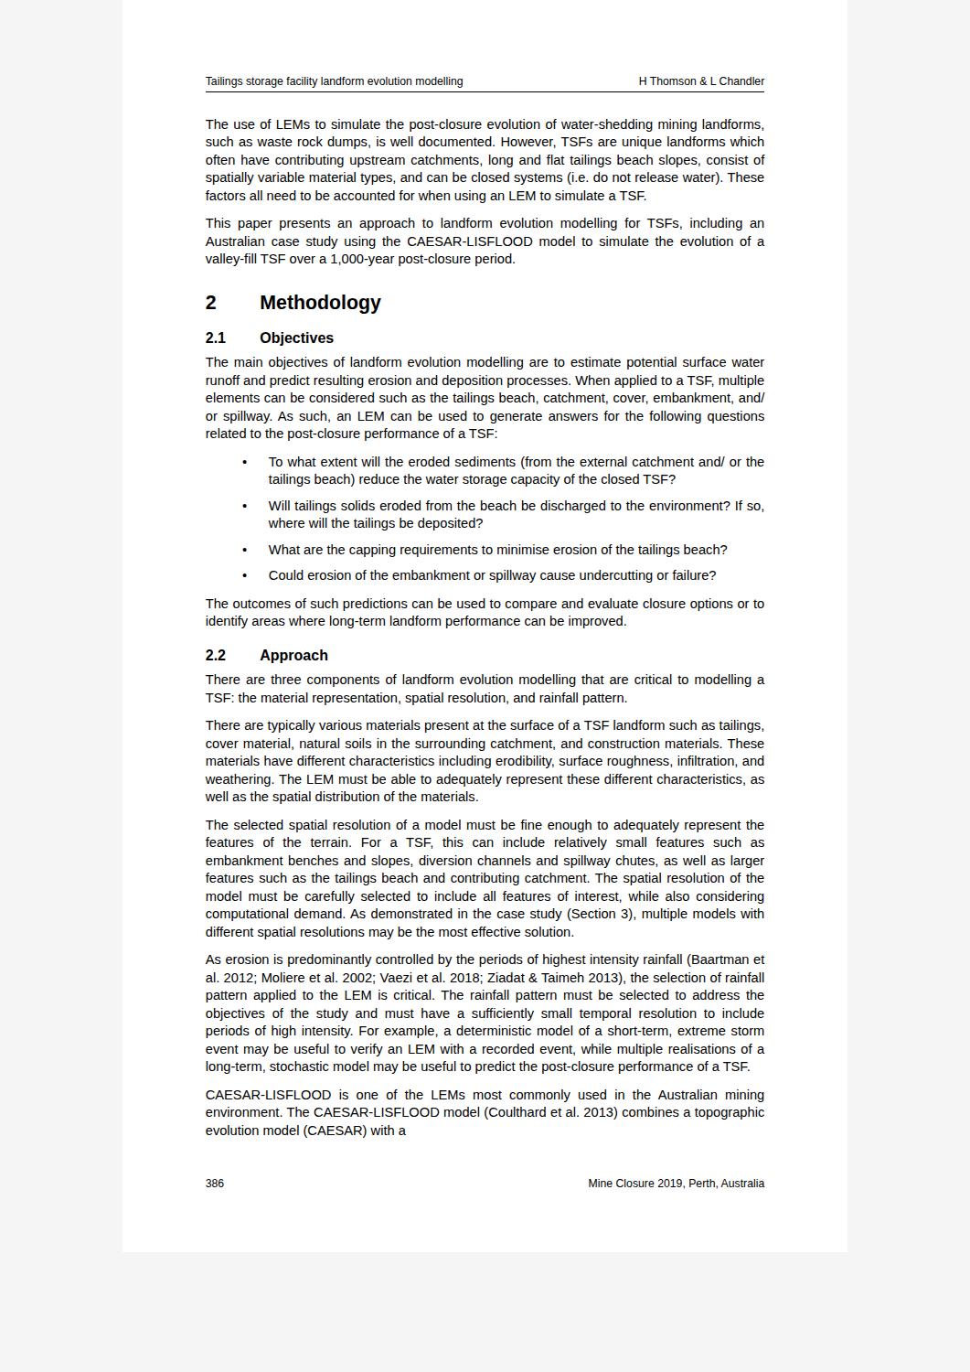Tailings storage facility landform evolution modelling
H Thomson & L Chandler
The use of LEMs to simulate the post-closure evolution of water-shedding mining landforms, such as waste rock dumps, is well documented. However, TSFs are unique landforms which often have contributing upstream catchments, long and flat tailings beach slopes, consist of spatially variable material types, and can be closed systems (i.e. do not release water). These factors all need to be accounted for when using an LEM to simulate a TSF.
This paper presents an approach to landform evolution modelling for TSFs, including an Australian case study using the CAESAR-LISFLOOD model to simulate the evolution of a valley-fill TSF over a 1,000-year post-closure period.
2 Methodology
2.1 Objectives
The main objectives of landform evolution modelling are to estimate potential surface water runoff and predict resulting erosion and deposition processes. When applied to a TSF, multiple elements can be considered such as the tailings beach, catchment, cover, embankment, and/ or spillway. As such, an LEM can be used to generate answers for the following questions related to the post-closure performance of a TSF:
To what extent will the eroded sediments (from the external catchment and/ or the tailings beach) reduce the water storage capacity of the closed TSF?
Will tailings solids eroded from the beach be discharged to the environment? If so, where will the tailings be deposited?
What are the capping requirements to minimise erosion of the tailings beach?
Could erosion of the embankment or spillway cause undercutting or failure?
The outcomes of such predictions can be used to compare and evaluate closure options or to identify areas where long-term landform performance can be improved.
2.2 Approach
There are three components of landform evolution modelling that are critical to modelling a TSF: the material representation, spatial resolution, and rainfall pattern.
There are typically various materials present at the surface of a TSF landform such as tailings, cover material, natural soils in the surrounding catchment, and construction materials. These materials have different characteristics including erodibility, surface roughness, infiltration, and weathering. The LEM must be able to adequately represent these different characteristics, as well as the spatial distribution of the materials.
The selected spatial resolution of a model must be fine enough to adequately represent the features of the terrain. For a TSF, this can include relatively small features such as embankment benches and slopes, diversion channels and spillway chutes, as well as larger features such as the tailings beach and contributing catchment. The spatial resolution of the model must be carefully selected to include all features of interest, while also considering computational demand. As demonstrated in the case study (Section 3), multiple models with different spatial resolutions may be the most effective solution.
As erosion is predominantly controlled by the periods of highest intensity rainfall (Baartman et al. 2012; Moliere et al. 2002; Vaezi et al. 2018; Ziadat & Taimeh 2013), the selection of rainfall pattern applied to the LEM is critical. The rainfall pattern must be selected to address the objectives of the study and must have a sufficiently small temporal resolution to include periods of high intensity. For example, a deterministic model of a short-term, extreme storm event may be useful to verify an LEM with a recorded event, while multiple realisations of a long-term, stochastic model may be useful to predict the post-closure performance of a TSF.
CAESAR-LISFLOOD is one of the LEMs most commonly used in the Australian mining environment. The CAESAR-LISFLOOD model (Coulthard et al. 2013) combines a topographic evolution model (CAESAR) with a
386
Mine Closure 2019, Perth, Australia